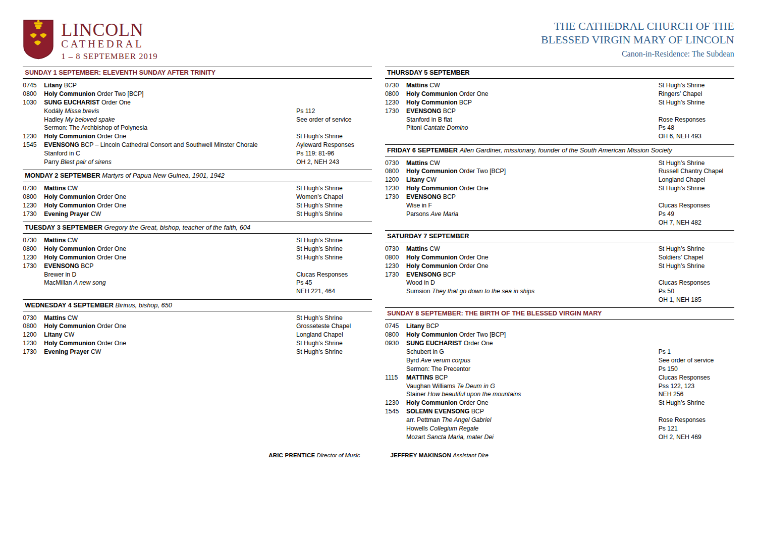LINCOLN
CATHEDRAL
1 – 8 SEPTEMBER 2019
THE CATHEDRAL CHURCH OF THE
BLESSED VIRGIN MARY OF LINCOLN
Canon-in-Residence: The Subdean
SUNDAY 1 SEPTEMBER: ELEVENTH SUNDAY AFTER TRINITY
| 0745 | Litany BCP | |
| 0800 | Holy Communion Order Two [BCP] | |
| 1030 | SUNG EUCHARIST Order One | |
| | Kodály Missa brevis | Ps 112 |
| | Hadley My beloved spake | See order of service |
| | Sermon: The Archbishop of Polynesia | |
| 1230 | Holy Communion Order One | St Hugh’s Shrine |
| 1545 | EVENSONG BCP – Lincoln Cathedral Consort and Southwell Minster Chorale | Ayleward Responses |
| | Stanford in C | Ps 119: 81-96 |
| | Parry Blest pair of sirens | OH 2, NEH 243 |
MONDAY 2 SEPTEMBER Martyrs of Papua New Guinea, 1901, 1942
| 0730 | Mattins CW | St Hugh’s Shrine |
| 0800 | Holy Communion Order One | Women’s Chapel |
| 1230 | Holy Communion Order One | St Hugh’s Shrine |
| 1730 | Evening Prayer CW | St Hugh’s Shrine |
TUESDAY 3 SEPTEMBER Gregory the Great, bishop, teacher of the faith, 604
| 0730 | Mattins CW | St Hugh’s Shrine |
| 0800 | Holy Communion Order One | St Hugh’s Shrine |
| 1230 | Holy Communion Order One | St Hugh’s Shrine |
| 1730 | EVENSONG BCP | |
| | Brewer in D | Clucas Responses |
| | MacMillan A new song | Ps 45 |
| | | NEH 221, 464 |
WEDNESDAY 4 SEPTEMBER Birinus, bishop, 650
| 0730 | Mattins CW | St Hugh’s Shrine |
| 0800 | Holy Communion Order One | Grosseteste Chapel |
| 1200 | Litany CW | Longland Chapel |
| 1230 | Holy Communion Order One | St Hugh’s Shrine |
| 1730 | Evening Prayer CW | St Hugh’s Shrine |
THURSDAY 5 SEPTEMBER
| 0730 | Mattins CW | St Hugh’s Shrine |
| 0800 | Holy Communion Order One | Ringers’ Chapel |
| 1230 | Holy Communion BCP | St Hugh’s Shrine |
| 1730 | EVENSONG BCP | |
| | Stanford in B flat | Rose Responses |
| | Pitoni Cantate Domino | Ps 48 |
| | | OH 6, NEH 493 |
FRIDAY 6 SEPTEMBER Allen Gardiner, missionary, founder of the South American Mission Society
| 0730 | Mattins CW | St Hugh’s Shrine |
| 0800 | Holy Communion Order Two [BCP] | Russell Chantry Chapel |
| 1200 | Litany CW | Longland Chapel |
| 1230 | Holy Communion Order One | St Hugh’s Shrine |
| 1730 | EVENSONG BCP | |
| | Wise in F | Clucas Responses |
| | Parsons Ave Maria | Ps 49 |
| | | OH 7, NEH 482 |
SATURDAY 7 SEPTEMBER
| 0730 | Mattins CW | St Hugh’s Shrine |
| 0800 | Holy Communion Order One | Soldiers’ Chapel |
| 1230 | Holy Communion Order One | St Hugh’s Shrine |
| 1730 | EVENSONG BCP | |
| | Wood in D | Clucas Responses |
| | Sumsion They that go down to the sea in ships | Ps 50 |
| | | OH 1, NEH 185 |
SUNDAY 8 SEPTEMBER: THE BIRTH OF THE BLESSED VIRGIN MARY
| 0745 | Litany BCP | |
| 0800 | Holy Communion Order Two [BCP] | |
| 0930 | SUNG EUCHARIST Order One | |
| | Schubert in G | Ps 1 |
| | Byrd Ave verum corpus | See order of service |
| | Sermon: The Precentor | Ps 150 |
| 1115 | MATTINS BCP | Clucas Responses |
| | Vaughan Williams Te Deum in G | Pss 122, 123 |
| | Stainer How beautiful upon the mountains | NEH 256 |
| 1230 | Holy Communion Order One | St Hugh’s Shrine |
| 1545 | SOLEMN EVENSONG BCP | |
| | arr. Pettman The Angel Gabriel | Rose Responses |
| | Howells Collegium Regale | Ps 121 |
| | Mozart Sancta Maria, mater Dei | OH 2, NEH 469 |
ARIC PRENTICE Director of Music
JEFFREY MAKINSON Assistant Dire